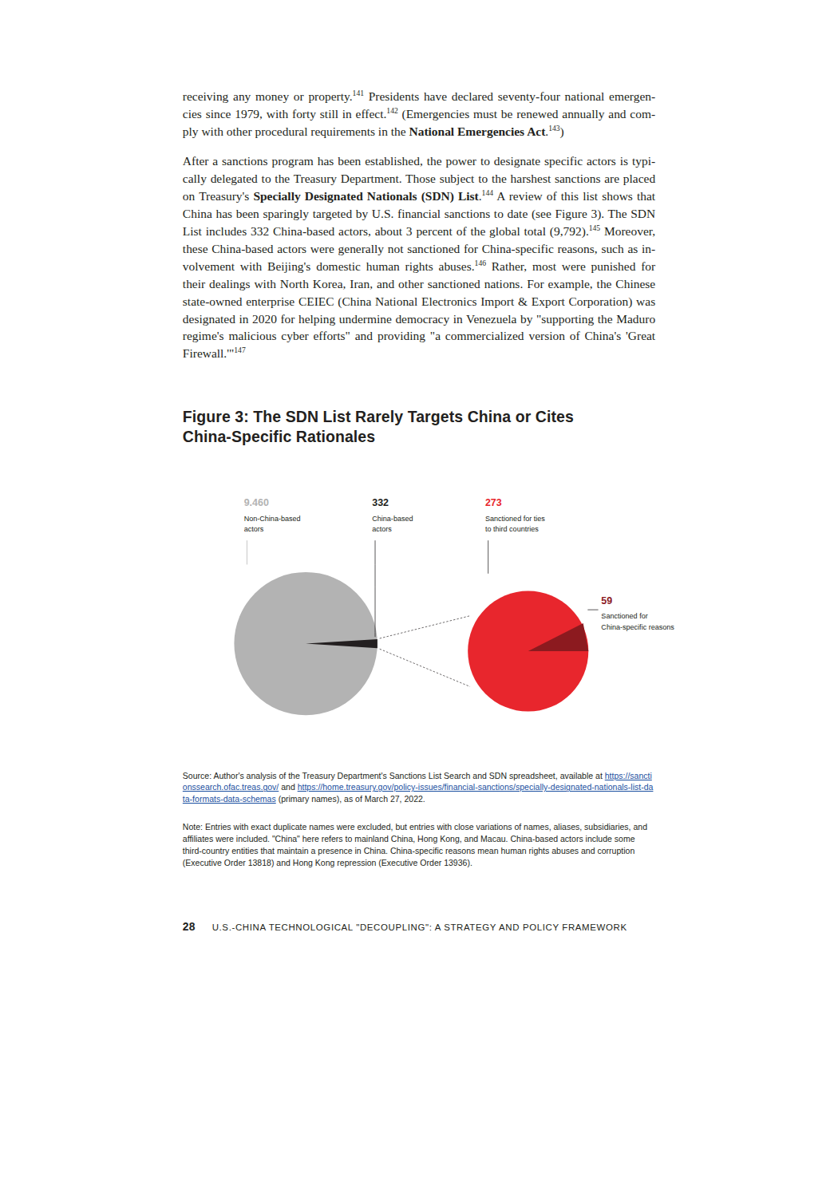receiving any money or property.141 Presidents have declared seventy-four national emergencies since 1979, with forty still in effect.142 (Emergencies must be renewed annually and comply with other procedural requirements in the National Emergencies Act.143)
After a sanctions program has been established, the power to designate specific actors is typically delegated to the Treasury Department. Those subject to the harshest sanctions are placed on Treasury's Specially Designated Nationals (SDN) List.144 A review of this list shows that China has been sparingly targeted by U.S. financial sanctions to date (see Figure 3). The SDN List includes 332 China-based actors, about 3 percent of the global total (9,792).145 Moreover, these China-based actors were generally not sanctioned for China-specific reasons, such as involvement with Beijing's domestic human rights abuses.146 Rather, most were punished for their dealings with North Korea, Iran, and other sanctioned nations. For example, the Chinese state-owned enterprise CEIEC (China National Electronics Import & Export Corporation) was designated in 2020 for helping undermine democracy in Venezuela by "supporting the Maduro regime's malicious cyber efforts" and providing "a commercialized version of China's 'Great Firewall.'"147
Figure 3: The SDN List Rarely Targets China or Cites
China-Specific Rationales
9.460 Non-China-based actors 332 China-based actors 273 Sanctioned for ties to third countries 59 Sanctioned for China-specific reasons
Source: Author's analysis of the Treasury Department's Sanctions List Search and SDN spreadsheet, available at https://sanctionssearch.ofac.treas.gov/ and https://home.treasury.gov/policy-issues/financial-sanctions/specially-designated-nationals-list-data-formats-data-schemas (primary names), as of March 27, 2022.
Note: Entries with exact duplicate names were excluded, but entries with close variations of names, aliases, subsidiaries, and affiliates were included. "China" here refers to mainland China, Hong Kong, and Macau. China-based actors include some third-country entities that maintain a presence in China. China-specific reasons mean human rights abuses and corruption (Executive Order 13818) and Hong Kong repression (Executive Order 13936).
28 U.S.-China Technological "Decoupling": A Strategy and Policy Framework